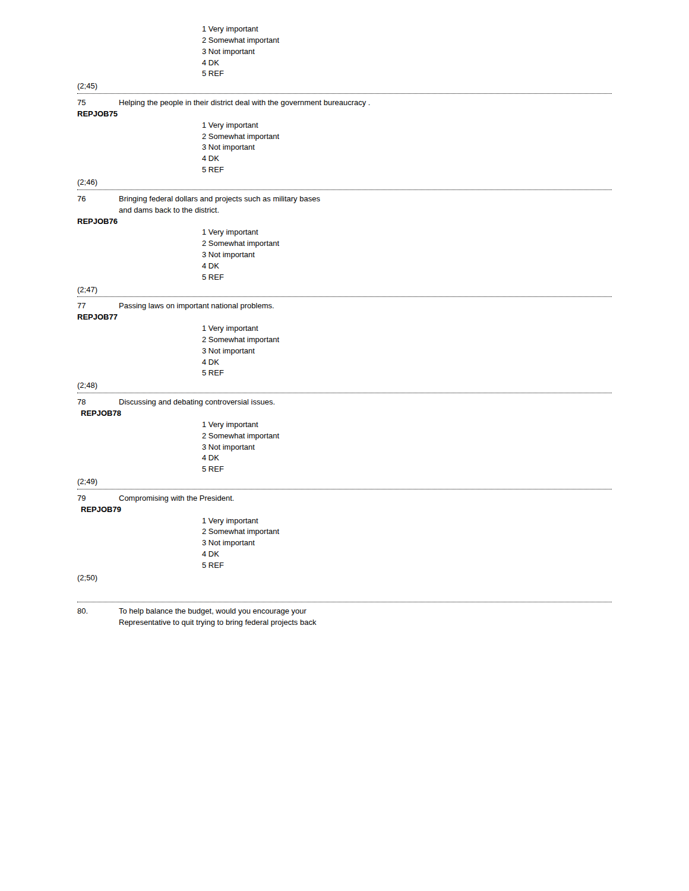1 Very important
2 Somewhat important
3 Not important
4 DK
5 REF
(2;45)
75
Helping the people in their district deal with the government bureaucracy .
REPJOB75
1 Very important
2 Somewhat important
3 Not important
4 DK
5 REF
(2;46)
76
Bringing federal dollars and projects such as military bases
and dams back to the district.
REPJOB76
1 Very important
2 Somewhat important
3 Not important
4 DK
5 REF
(2;47)
77
Passing laws on important national problems.
REPJOB77
1 Very important
2 Somewhat important
3 Not important
4 DK
5 REF
(2;48)
78
Discussing and debating controversial issues.
REPJOB78
1 Very important
2 Somewhat important
3 Not important
4 DK
5 REF
(2;49)
79
Compromising with the President.
REPJOB79
1 Very important
2 Somewhat important
3 Not important
4 DK
5 REF
(2;50)
80.
To help balance the budget, would you encourage your
Representative to quit trying to bring federal projects back